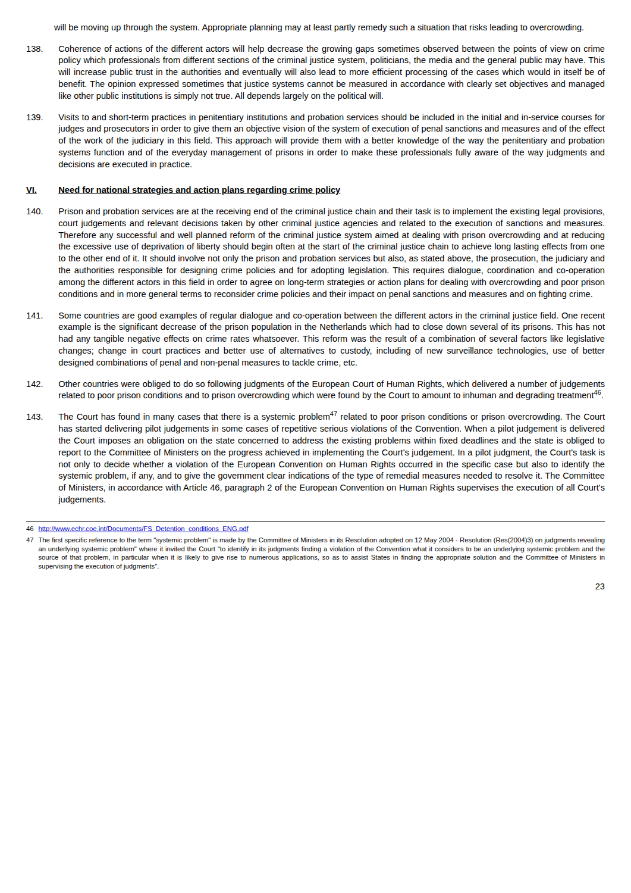will be moving up through the system. Appropriate planning may at least partly remedy such a situation that risks leading to overcrowding.
138.
Coherence of actions of the different actors will help decrease the growing gaps sometimes observed between the points of view on crime policy which professionals from different sections of the criminal justice system, politicians, the media and the general public may have. This will increase public trust in the authorities and eventually will also lead to more efficient processing of the cases which would in itself be of benefit. The opinion expressed sometimes that justice systems cannot be measured in accordance with clearly set objectives and managed like other public institutions is simply not true. All depends largely on the political will.
139.
Visits to and short-term practices in penitentiary institutions and probation services should be included in the initial and in-service courses for judges and prosecutors in order to give them an objective vision of the system of execution of penal sanctions and measures and of the effect of the work of the judiciary in this field. This approach will provide them with a better knowledge of the way the penitentiary and probation systems function and of the everyday management of prisons in order to make these professionals fully aware of the way judgments and decisions are executed in practice.
VI.
Need for national strategies and action plans regarding crime policy
140.
Prison and probation services are at the receiving end of the criminal justice chain and their task is to implement the existing legal provisions, court judgements and relevant decisions taken by other criminal justice agencies and related to the execution of sanctions and measures. Therefore any successful and well planned reform of the criminal justice system aimed at dealing with prison overcrowding and at reducing the excessive use of deprivation of liberty should begin often at the start of the criminal justice chain to achieve long lasting effects from one to the other end of it. It should involve not only the prison and probation services but also, as stated above, the prosecution, the judiciary and the authorities responsible for designing crime policies and for adopting legislation. This requires dialogue, coordination and co-operation among the different actors in this field in order to agree on long-term strategies or action plans for dealing with overcrowding and poor prison conditions and in more general terms to reconsider crime policies and their impact on penal sanctions and measures and on fighting crime.
141.
Some countries are good examples of regular dialogue and co-operation between the different actors in the criminal justice field. One recent example is the significant decrease of the prison population in the Netherlands which had to close down several of its prisons. This has not had any tangible negative effects on crime rates whatsoever. This reform was the result of a combination of several factors like legislative changes; change in court practices and better use of alternatives to custody, including of new surveillance technologies, use of better designed combinations of penal and non-penal measures to tackle crime, etc.
142.
Other countries were obliged to do so following judgments of the European Court of Human Rights, which delivered a number of judgements related to poor prison conditions and to prison overcrowding which were found by the Court to amount to inhuman and degrading treatment46.
143.
The Court has found in many cases that there is a systemic problem47 related to poor prison conditions or prison overcrowding. The Court has started delivering pilot judgements in some cases of repetitive serious violations of the Convention. When a pilot judgement is delivered the Court imposes an obligation on the state concerned to address the existing problems within fixed deadlines and the state is obliged to report to the Committee of Ministers on the progress achieved in implementing the Court's judgement. In a pilot judgment, the Court's task is not only to decide whether a violation of the European Convention on Human Rights occurred in the specific case but also to identify the systemic problem, if any, and to give the government clear indications of the type of remedial measures needed to resolve it. The Committee of Ministers, in accordance with Article 46, paragraph 2 of the European Convention on Human Rights supervises the execution of all Court's judgements.
46
http://www.echr.coe.int/Documents/FS_Detention_conditions_ENG.pdf
47
The first specific reference to the term "systemic problem" is made by the Committee of Ministers in its Resolution adopted on 12 May 2004 - Resolution (Res(2004)3) on judgments revealing an underlying systemic problem" where it invited the Court "to identify in its judgments finding a violation of the Convention what it considers to be an underlying systemic problem and the source of that problem, in particular when it is likely to give rise to numerous applications, so as to assist States in finding the appropriate solution and the Committee of Ministers in supervising the execution of judgments".
23